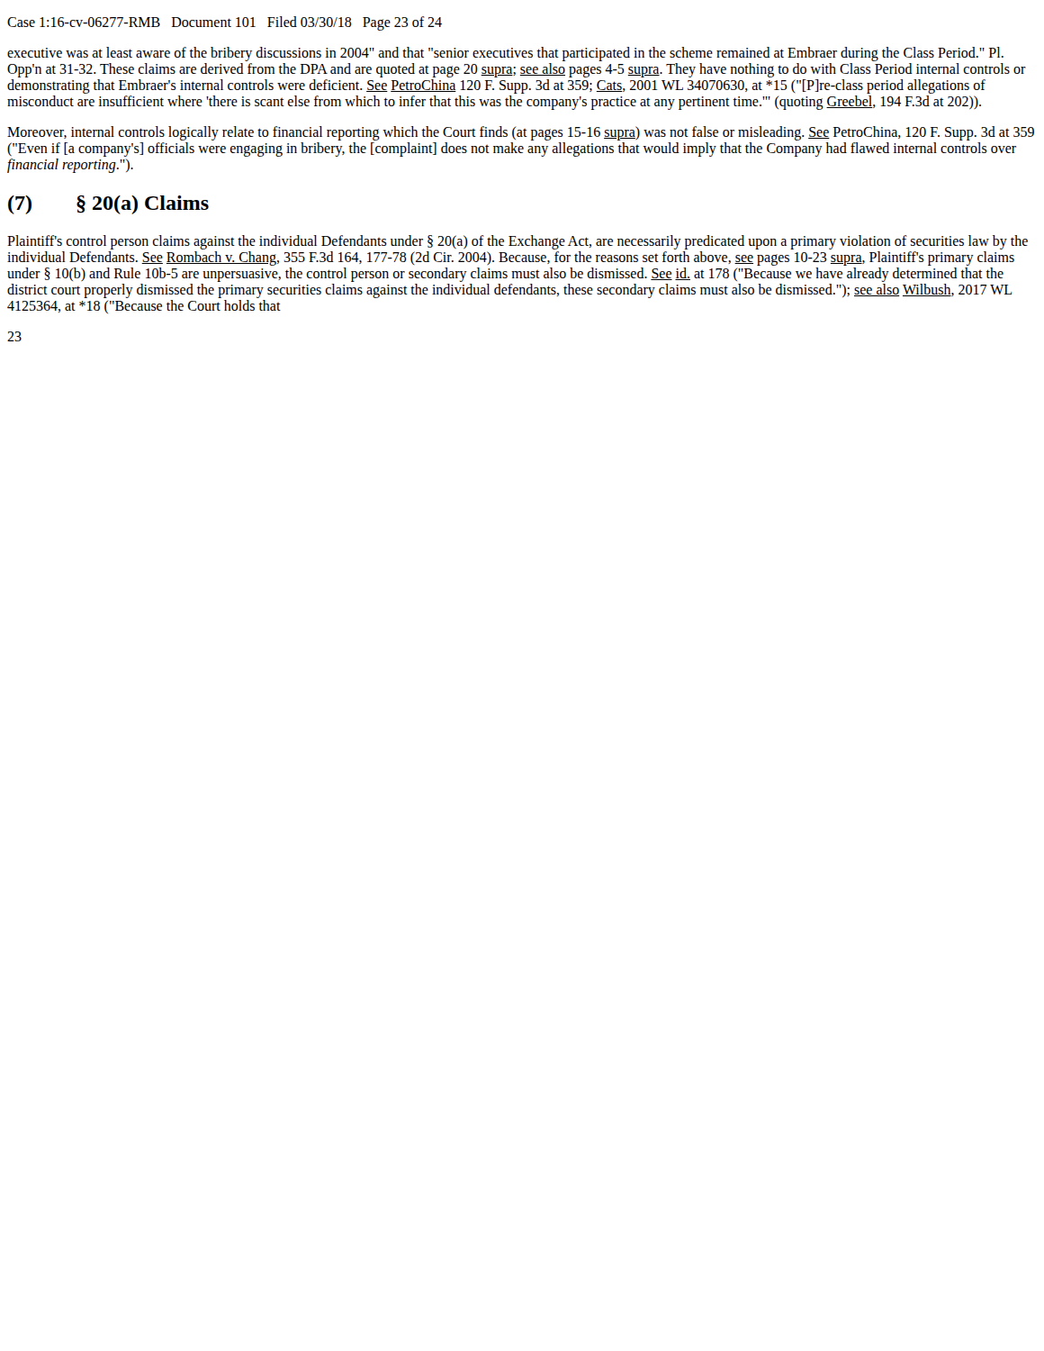Case 1:16-cv-06277-RMB Document 101 Filed 03/30/18 Page 23 of 24
executive was at least aware of the bribery discussions in 2004" and that "senior executives that participated in the scheme remained at Embraer during the Class Period." Pl. Opp'n at 31-32. These claims are derived from the DPA and are quoted at page 20 supra; see also pages 4-5 supra. They have nothing to do with Class Period internal controls or demonstrating that Embraer's internal controls were deficient. See PetroChina 120 F. Supp. 3d at 359; Cats, 2001 WL 34070630, at *15 ("[P]re-class period allegations of misconduct are insufficient where 'there is scant else from which to infer that this was the company's practice at any pertinent time.'" (quoting Greebel, 194 F.3d at 202)).
Moreover, internal controls logically relate to financial reporting which the Court finds (at pages 15-16 supra) was not false or misleading. See PetroChina, 120 F. Supp. 3d at 359 ("Even if [a company's] officials were engaging in bribery, the [complaint] does not make any allegations that would imply that the Company had flawed internal controls over financial reporting.").
(7) § 20(a) Claims
Plaintiff's control person claims against the individual Defendants under § 20(a) of the Exchange Act, are necessarily predicated upon a primary violation of securities law by the individual Defendants. See Rombach v. Chang, 355 F.3d 164, 177-78 (2d Cir. 2004). Because, for the reasons set forth above, see pages 10-23 supra, Plaintiff's primary claims under § 10(b) and Rule 10b-5 are unpersuasive, the control person or secondary claims must also be dismissed. See id. at 178 ("Because we have already determined that the district court properly dismissed the primary securities claims against the individual defendants, these secondary claims must also be dismissed."); see also Wilbush, 2017 WL 4125364, at *18 ("Because the Court holds that
23